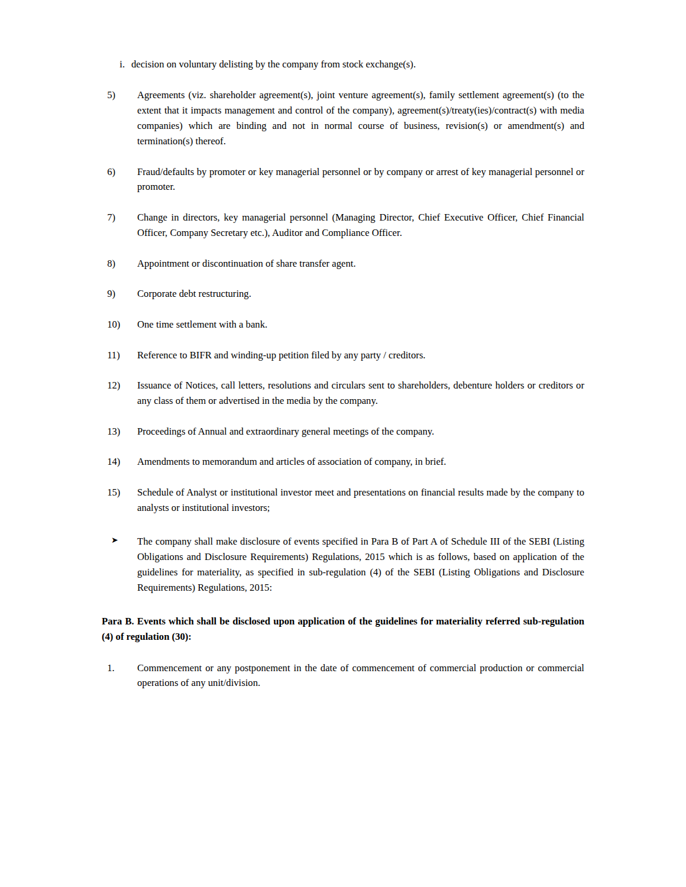decision on voluntary delisting by the company from stock exchange(s).
Agreements (viz. shareholder agreement(s), joint venture agreement(s), family settlement agreement(s) (to the extent that it impacts management and control of the company), agreement(s)/treaty(ies)/contract(s) with media companies) which are binding and not in normal course of business, revision(s) or amendment(s) and termination(s) thereof.
Fraud/defaults by promoter or key managerial personnel or by company or arrest of key managerial personnel or promoter.
Change in directors, key managerial personnel (Managing Director, Chief Executive Officer, Chief Financial Officer, Company Secretary etc.), Auditor and Compliance Officer.
Appointment or discontinuation of share transfer agent.
Corporate debt restructuring.
One time settlement with a bank.
Reference to BIFR and winding-up petition filed by any party / creditors.
Issuance of Notices, call letters, resolutions and circulars sent to shareholders, debenture holders or creditors or any class of them or advertised in the media by the company.
Proceedings of Annual and extraordinary general meetings of the company.
Amendments to memorandum and articles of association of company, in brief.
Schedule of Analyst or institutional investor meet and presentations on financial results made by the company to analysts or institutional investors;
The company shall make disclosure of events specified in Para B of Part A of Schedule III of the SEBI (Listing Obligations and Disclosure Requirements) Regulations, 2015 which is as follows, based on application of the guidelines for materiality, as specified in sub-regulation (4) of the SEBI (Listing Obligations and Disclosure Requirements) Regulations, 2015:
Para B. Events which shall be disclosed upon application of the guidelines for materiality referred sub-regulation (4) of regulation (30):
Commencement or any postponement in the date of commencement of commercial production or commercial operations of any unit/division.